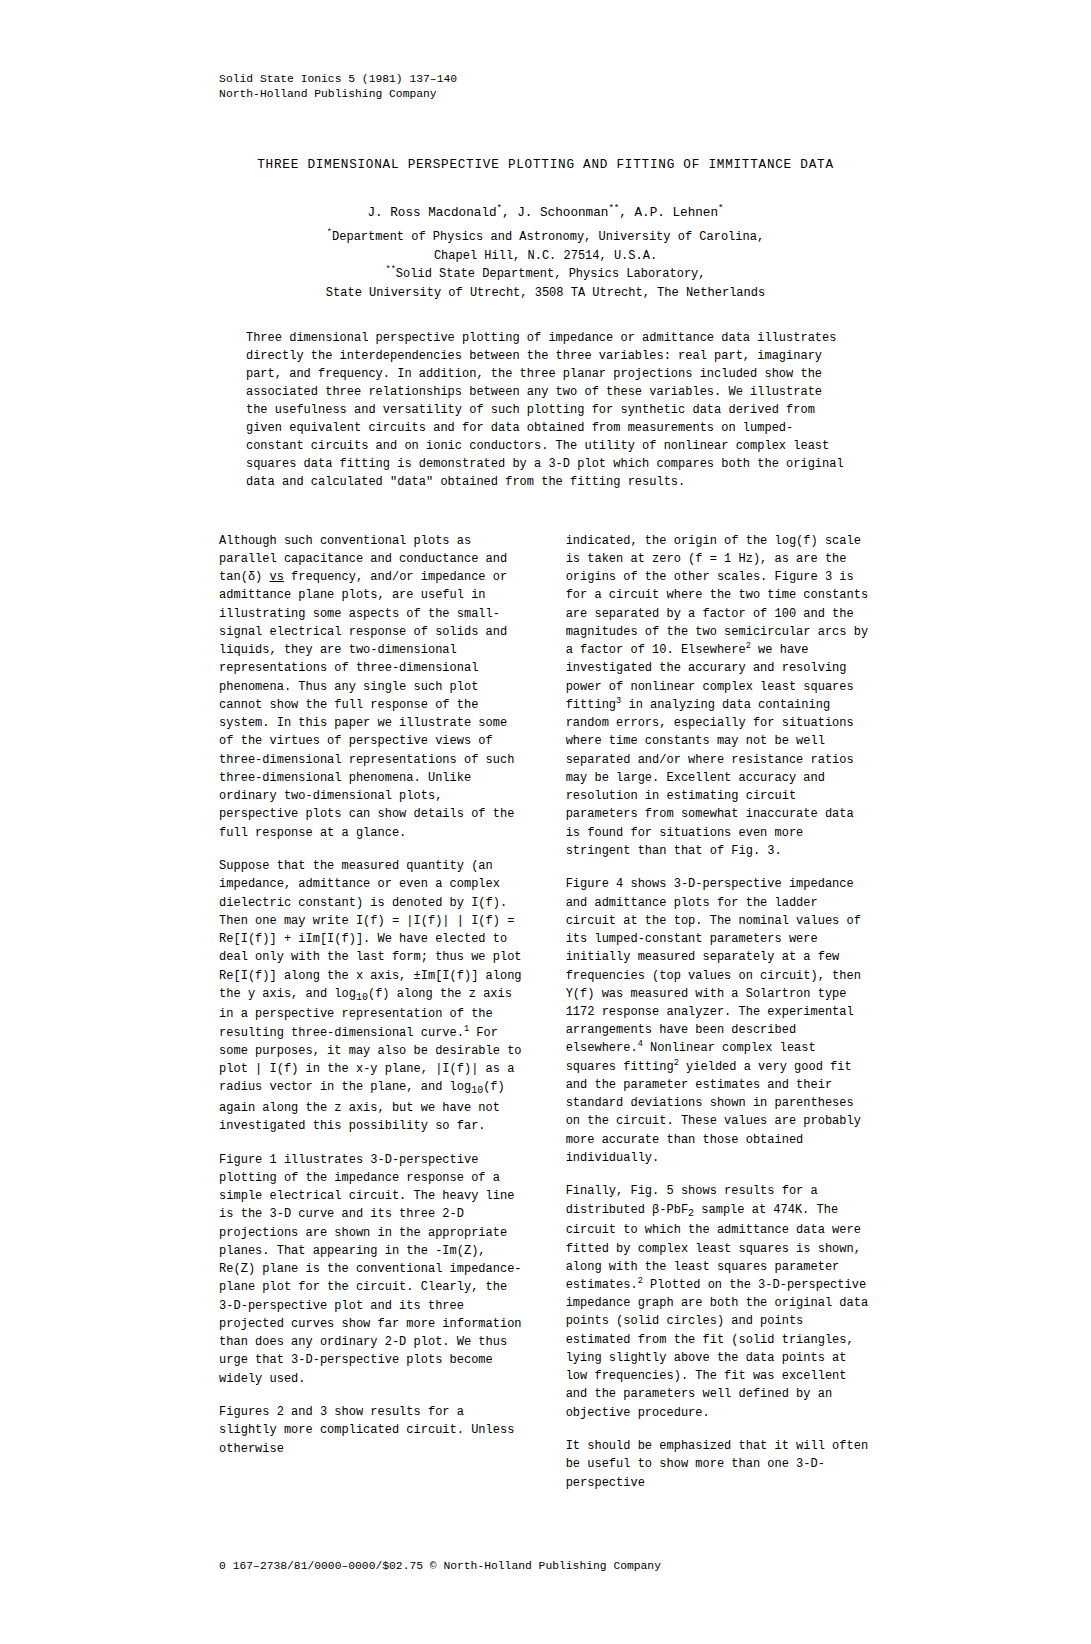Solid State Ionics 5 (1981) 137–140
North-Holland Publishing Company
THREE DIMENSIONAL PERSPECTIVE PLOTTING AND FITTING OF IMMITTANCE DATA
J. Ross Macdonald*, J. Schoonman**, A.P. Lehnen*
*Department of Physics and Astronomy, University of Carolina,
Chapel Hill, N.C. 27514, U.S.A.
**Solid State Department, Physics Laboratory,
State University of Utrecht, 3508 TA Utrecht, The Netherlands
Three dimensional perspective plotting of impedance or admittance data illustrates directly the interdependencies between the three variables: real part, imaginary part, and frequency. In addition, the three planar projections included show the associated three relationships between any two of these variables. We illustrate the usefulness and versatility of such plotting for synthetic data derived from given equivalent circuits and for data obtained from measurements on lumped-constant circuits and on ionic conductors. The utility of nonlinear complex least squares data fitting is demonstrated by a 3-D plot which compares both the original data and calculated "data" obtained from the fitting results.
Although such conventional plots as parallel capacitance and conductance and tan(δ) vs frequency, and/or impedance or admittance plane plots, are useful in illustrating some aspects of the small-signal electrical response of solids and liquids, they are two-dimensional representations of three-dimensional phenomena. Thus any single such plot cannot show the full response of the system. In this paper we illustrate some of the virtues of perspective views of three-dimensional representations of such three-dimensional phenomena. Unlike ordinary two-dimensional plots, perspective plots can show details of the full response at a glance.
Suppose that the measured quantity (an impedance, admittance or even a complex dielectric constant) is denoted by I(f). Then one may write I(f) = |I(f)| ∣ I(f) = Re[I(f)] + iIm[I(f)]. We have elected to deal only with the last form; thus we plot Re[I(f)] along the x axis, ±Im[I(f)] along the y axis, and log10(f) along the z axis in a perspective representation of the resulting three-dimensional curve.1 For some purposes, it may also be desirable to plot ∣ I(f) in the x-y plane, |I(f)| as a radius vector in the plane, and log10(f) again along the z axis, but we have not investigated this possibility so far.
Figure 1 illustrates 3-D-perspective plotting of the impedance response of a simple electrical circuit. The heavy line is the 3-D curve and its three 2-D projections are shown in the appropriate planes. That appearing in the -Im(Z), Re(Z) plane is the conventional impedance-plane plot for the circuit. Clearly, the 3-D-perspective plot and its three projected curves show far more information than does any ordinary 2-D plot. We thus urge that 3-D-perspective plots become widely used.
Figures 2 and 3 show results for a slightly more complicated circuit. Unless otherwise
indicated, the origin of the log(f) scale is taken at zero (f = 1 Hz), as are the origins of the other scales. Figure 3 is for a circuit where the two time constants are separated by a factor of 100 and the magnitudes of the two semicircular arcs by a factor of 10. Elsewhere2 we have investigated the accurary and resolving power of nonlinear complex least squares fitting3 in analyzing data containing random errors, especially for situations where time constants may not be well separated and/or where resistance ratios may be large. Excellent accuracy and resolution in estimating circuit parameters from somewhat inaccurate data is found for situations even more stringent than that of Fig. 3.
Figure 4 shows 3-D-perspective impedance and admittance plots for the ladder circuit at the top. The nominal values of its lumped-constant parameters were initially measured separately at a few frequencies (top values on circuit), then Y(f) was measured with a Solartron type 1172 response analyzer. The experimental arrangements have been described elsewhere.4 Nonlinear complex least squares fitting2 yielded a very good fit and the parameter estimates and their standard deviations shown in parentheses on the circuit. These values are probably more accurate than those obtained individually.
Finally, Fig. 5 shows results for a distributed β-PbF2 sample at 474K. The circuit to which the admittance data were fitted by complex least squares is shown, along with the least squares parameter estimates.2 Plotted on the 3-D-perspective impedance graph are both the original data points (solid circles) and points estimated from the fit (solid triangles, lying slightly above the data points at low frequencies). The fit was excellent and the parameters well defined by an objective procedure.
It should be emphasized that it will often be useful to show more than one 3-D-perspective
0 167–2738/81/0000–0000/$02.75 © North-Holland Publishing Company